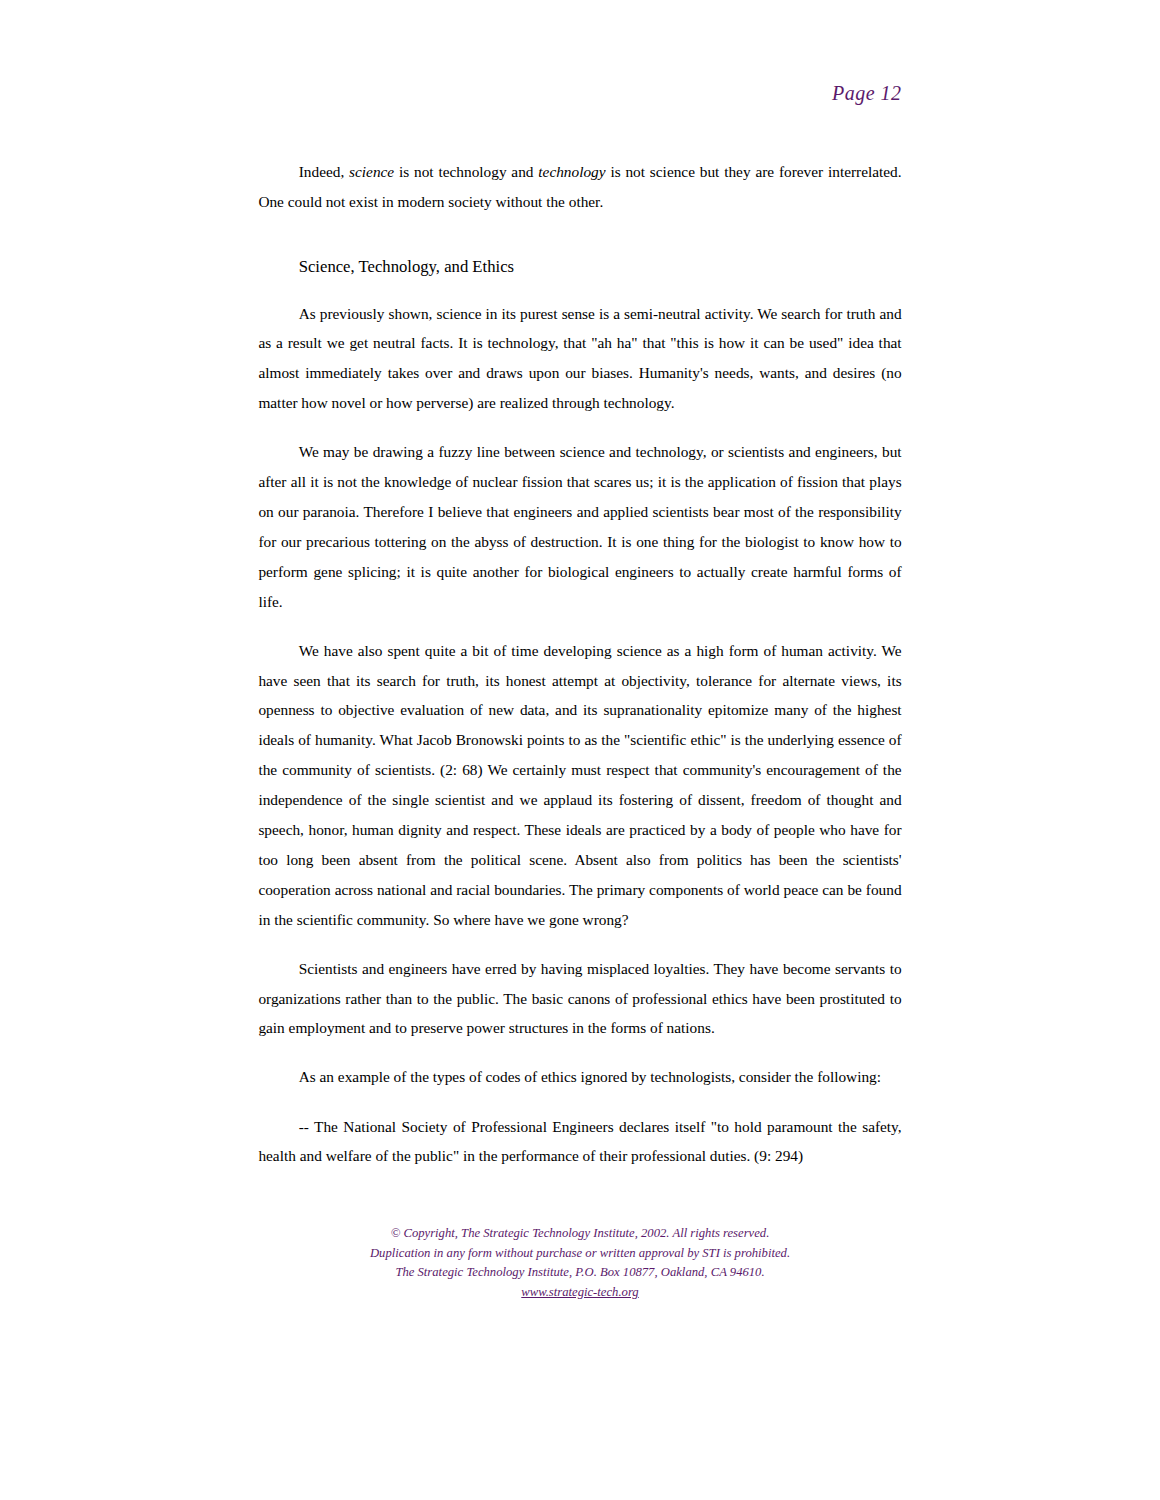Page 12
Indeed, science is not technology and technology is not science but they are forever interrelated. One could not exist in modern society without the other.
Science, Technology, and Ethics
As previously shown, science in its purest sense is a semi-neutral activity. We search for truth and as a result we get neutral facts. It is technology, that "ah ha" that "this is how it can be used" idea that almost immediately takes over and draws upon our biases. Humanity's needs, wants, and desires (no matter how novel or how perverse) are realized through technology.
We may be drawing a fuzzy line between science and technology, or scientists and engineers, but after all it is not the knowledge of nuclear fission that scares us; it is the application of fission that plays on our paranoia. Therefore I believe that engineers and applied scientists bear most of the responsibility for our precarious tottering on the abyss of destruction. It is one thing for the biologist to know how to perform gene splicing; it is quite another for biological engineers to actually create harmful forms of life.
We have also spent quite a bit of time developing science as a high form of human activity. We have seen that its search for truth, its honest attempt at objectivity, tolerance for alternate views, its openness to objective evaluation of new data, and its supranationality epitomize many of the highest ideals of humanity. What Jacob Bronowski points to as the "scientific ethic" is the underlying essence of the community of scientists. (2: 68) We certainly must respect that community's encouragement of the independence of the single scientist and we applaud its fostering of dissent, freedom of thought and speech, honor, human dignity and respect. These ideals are practiced by a body of people who have for too long been absent from the political scene. Absent also from politics has been the scientists' cooperation across national and racial boundaries. The primary components of world peace can be found in the scientific community. So where have we gone wrong?
Scientists and engineers have erred by having misplaced loyalties. They have become servants to organizations rather than to the public. The basic canons of professional ethics have been prostituted to gain employment and to preserve power structures in the forms of nations.
As an example of the types of codes of ethics ignored by technologists, consider the following:
-- The National Society of Professional Engineers declares itself "to hold paramount the safety, health and welfare of the public" in the performance of their professional duties. (9: 294)
© Copyright, The Strategic Technology Institute, 2002. All rights reserved.
Duplication in any form without purchase or written approval by STI is prohibited.
The Strategic Technology Institute, P.O. Box 10877, Oakland, CA 94610.
www.strategic-tech.org